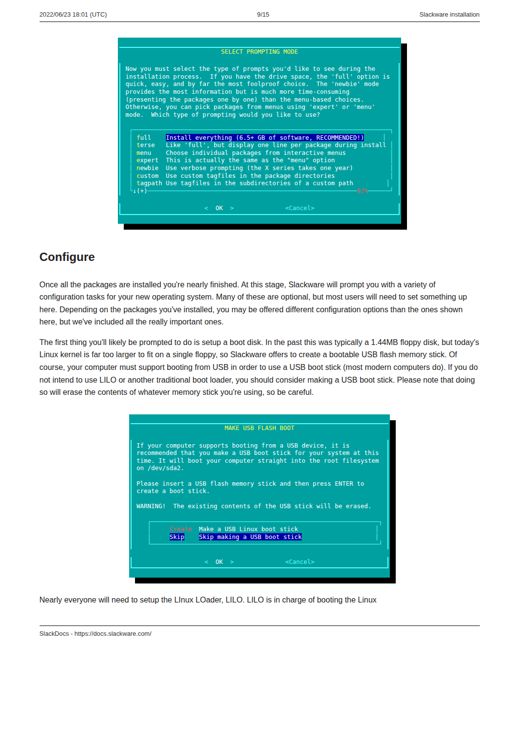2022/06/23 18:01 (UTC) 9/15 Slackware installation
SELECT PROMPTING MODE Now you must select the type of prompts you'd like to see during the installation process. If you have the drive space, the 'full' option is quick, easy, and by far the most foolproof choice. The 'newbie' mode provides the most information but is much more time-consuming (presenting the packages one by one) than the menu-based choices. Otherwise, you can pick packages from menus using 'expert' or 'menu' mode. Which type of prompting would you like to use? ┌──────────────────────────────────────────────────────────────────────┐ │ full Install everything (6.5+ GB of software, RECOMMENDED!) │ │ terse Like 'full', but display one line per package during install │ │ menu Choose individual packages from interactive menus │ │ expert This is actually the same as the "menu" option │ │ newbie Use verbose prompting (the X series takes one year) │ │ custom Use custom tagfiles in the package directories │ │ tagpath Use tagfiles in the subdirectories of a custom path │ └↓(+)─────────────────────────────────────────────────────────87%──────┘ < OK > <Cancel>
Configure
Once all the packages are installed you're nearly finished. At this stage, Slackware will prompt you with a variety of configuration tasks for your new operating system. Many of these are optional, but most users will need to set something up here. Depending on the packages you've installed, you may be offered different configuration options than the ones shown here, but we've included all the really important ones.
The first thing you'll likely be prompted to do is setup a boot disk. In the past this was typically a 1.44MB floppy disk, but today's Linux kernel is far too larger to fit on a single floppy, so Slackware offers to create a bootable USB flash memory stick. Of course, your computer must support booting from USB in order to use a USB boot stick (most modern computers do). If you do not intend to use LILO or another traditional boot loader, you should consider making a USB boot stick. Please note that doing so will erase the contents of whatever memory stick you're using, so be careful.
MAKE USB FLASH BOOT If your computer supports booting from a USB device, it is recommended that you make a USB boot stick for your system at this time. It will boot your computer straight into the root filesystem on /dev/sda2. Please insert a USB flash memory stick and then press ENTER to create a boot stick. WARNING! The existing contents of the USB stick will be erased. ┌──────────────────────────────────────────────────────────────┐ │ Create Make a USB Linux boot stick │ │ Skip Skip making a USB boot stick │ └──────────────────────────────────────────────────────────────┘ < OK > <Cancel>
Nearly everyone will need to setup the LInux LOader, LILO. LILO is in charge of booting the Linux
SlackDocs - https://docs.slackware.com/